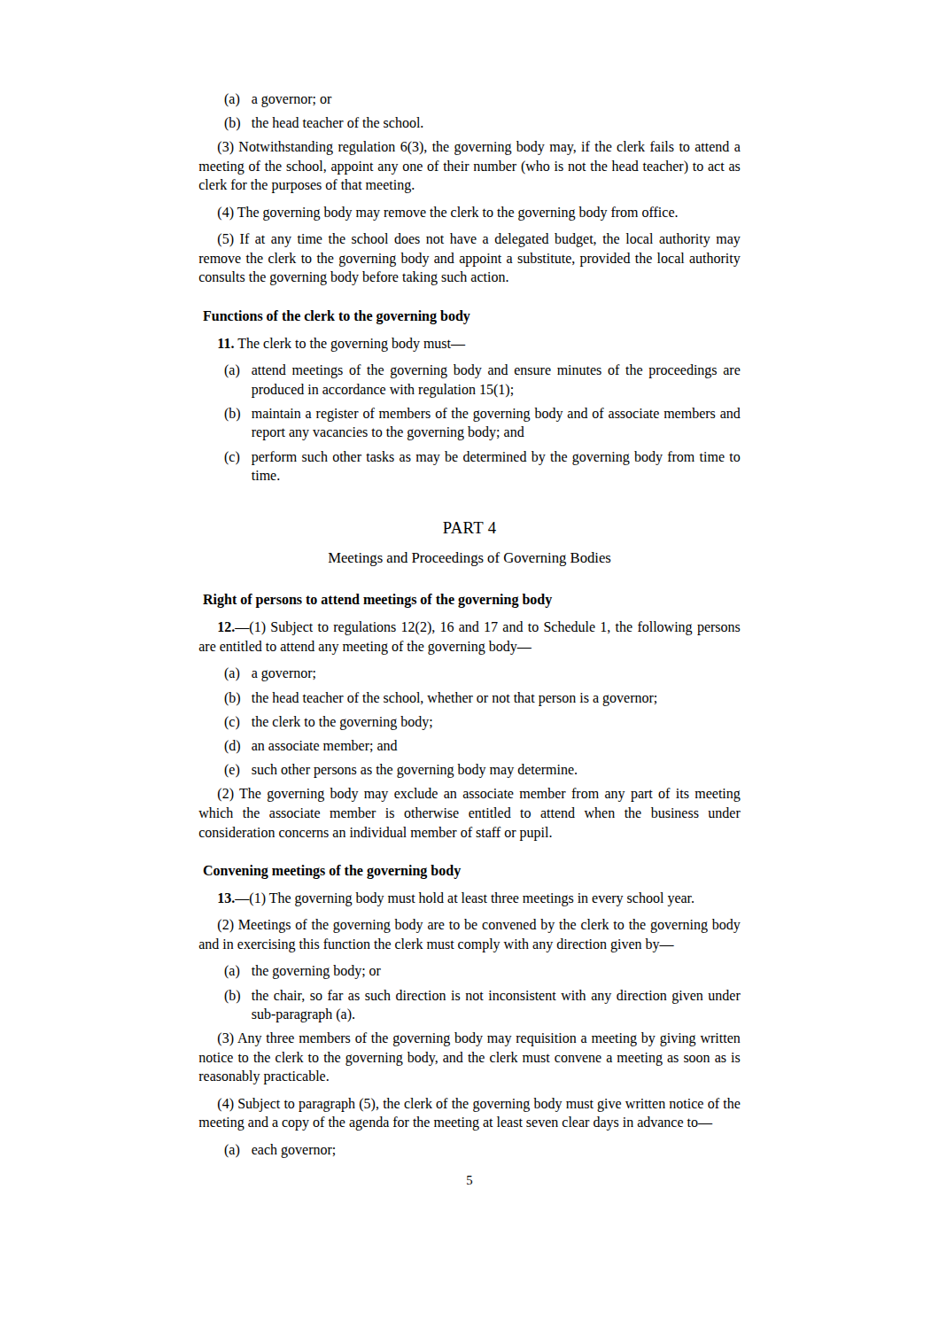(a) a governor; or
(b) the head teacher of the school.
(3) Notwithstanding regulation 6(3), the governing body may, if the clerk fails to attend a meeting of the school, appoint any one of their number (who is not the head teacher) to act as clerk for the purposes of that meeting.
(4) The governing body may remove the clerk to the governing body from office.
(5) If at any time the school does not have a delegated budget, the local authority may remove the clerk to the governing body and appoint a substitute, provided the local authority consults the governing body before taking such action.
Functions of the clerk to the governing body
11. The clerk to the governing body must—
(a) attend meetings of the governing body and ensure minutes of the proceedings are produced in accordance with regulation 15(1);
(b) maintain a register of members of the governing body and of associate members and report any vacancies to the governing body; and
(c) perform such other tasks as may be determined by the governing body from time to time.
PART 4
Meetings and Proceedings of Governing Bodies
Right of persons to attend meetings of the governing body
12.—(1) Subject to regulations 12(2), 16 and 17 and to Schedule 1, the following persons are entitled to attend any meeting of the governing body—
(a) a governor;
(b) the head teacher of the school, whether or not that person is a governor;
(c) the clerk to the governing body;
(d) an associate member; and
(e) such other persons as the governing body may determine.
(2) The governing body may exclude an associate member from any part of its meeting which the associate member is otherwise entitled to attend when the business under consideration concerns an individual member of staff or pupil.
Convening meetings of the governing body
13.—(1) The governing body must hold at least three meetings in every school year.
(2) Meetings of the governing body are to be convened by the clerk to the governing body and in exercising this function the clerk must comply with any direction given by—
(a) the governing body; or
(b) the chair, so far as such direction is not inconsistent with any direction given under sub-paragraph (a).
(3) Any three members of the governing body may requisition a meeting by giving written notice to the clerk to the governing body, and the clerk must convene a meeting as soon as is reasonably practicable.
(4) Subject to paragraph (5), the clerk of the governing body must give written notice of the meeting and a copy of the agenda for the meeting at least seven clear days in advance to—
(a) each governor;
5